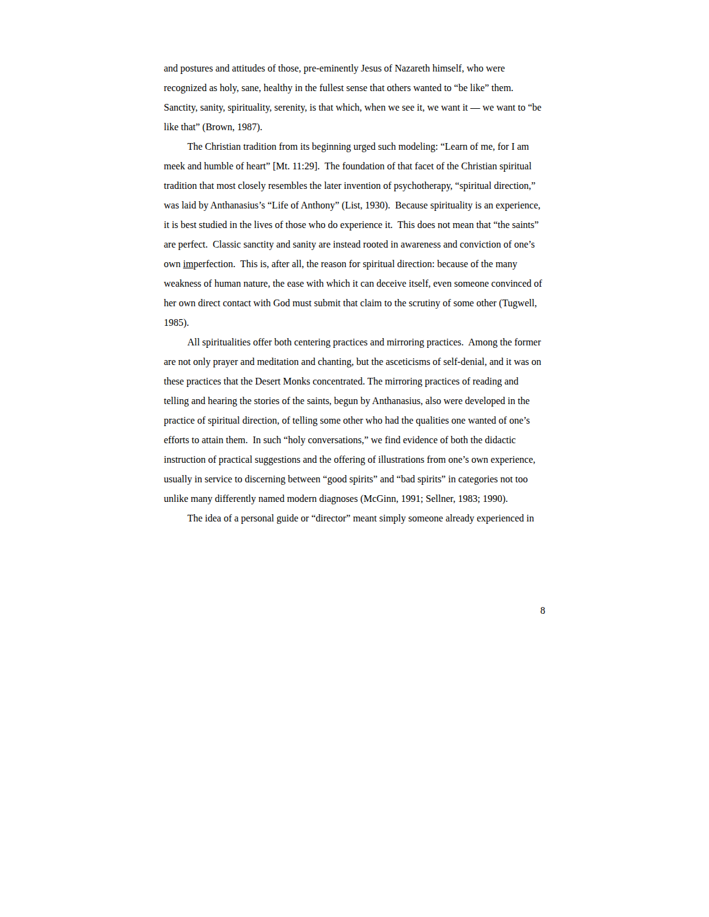and postures and attitudes of those, pre-eminently Jesus of Nazareth himself, who were recognized as holy, sane, healthy in the fullest sense that others wanted to “be like” them. Sanctity, sanity, spirituality, serenity, is that which, when we see it, we want it — we want to “be like that” (Brown, 1987).
The Christian tradition from its beginning urged such modeling: “Learn of me, for I am meek and humble of heart” [Mt. 11:29]. The foundation of that facet of the Christian spiritual tradition that most closely resembles the later invention of psychotherapy, “spiritual direction,” was laid by Anthanasius’s “Life of Anthony” (List, 1930). Because spirituality is an experience, it is best studied in the lives of those who do experience it. This does not mean that “the saints” are perfect. Classic sanctity and sanity are instead rooted in awareness and conviction of one’s own imperfection. This is, after all, the reason for spiritual direction: because of the many weakness of human nature, the ease with which it can deceive itself, even someone convinced of her own direct contact with God must submit that claim to the scrutiny of some other (Tugwell, 1985).
All spiritualities offer both centering practices and mirroring practices. Among the former are not only prayer and meditation and chanting, but the asceticisms of self-denial, and it was on these practices that the Desert Monks concentrated. The mirroring practices of reading and telling and hearing the stories of the saints, begun by Anthanasius, also were developed in the practice of spiritual direction, of telling some other who had the qualities one wanted of one’s efforts to attain them. In such “holy conversations,” we find evidence of both the didactic instruction of practical suggestions and the offering of illustrations from one’s own experience, usually in service to discerning between “good spirits” and “bad spirits” in categories not too unlike many differently named modern diagnoses (McGinn, 1991; Sellner, 1983; 1990).
The idea of a personal guide or “director” meant simply someone already experienced in
8